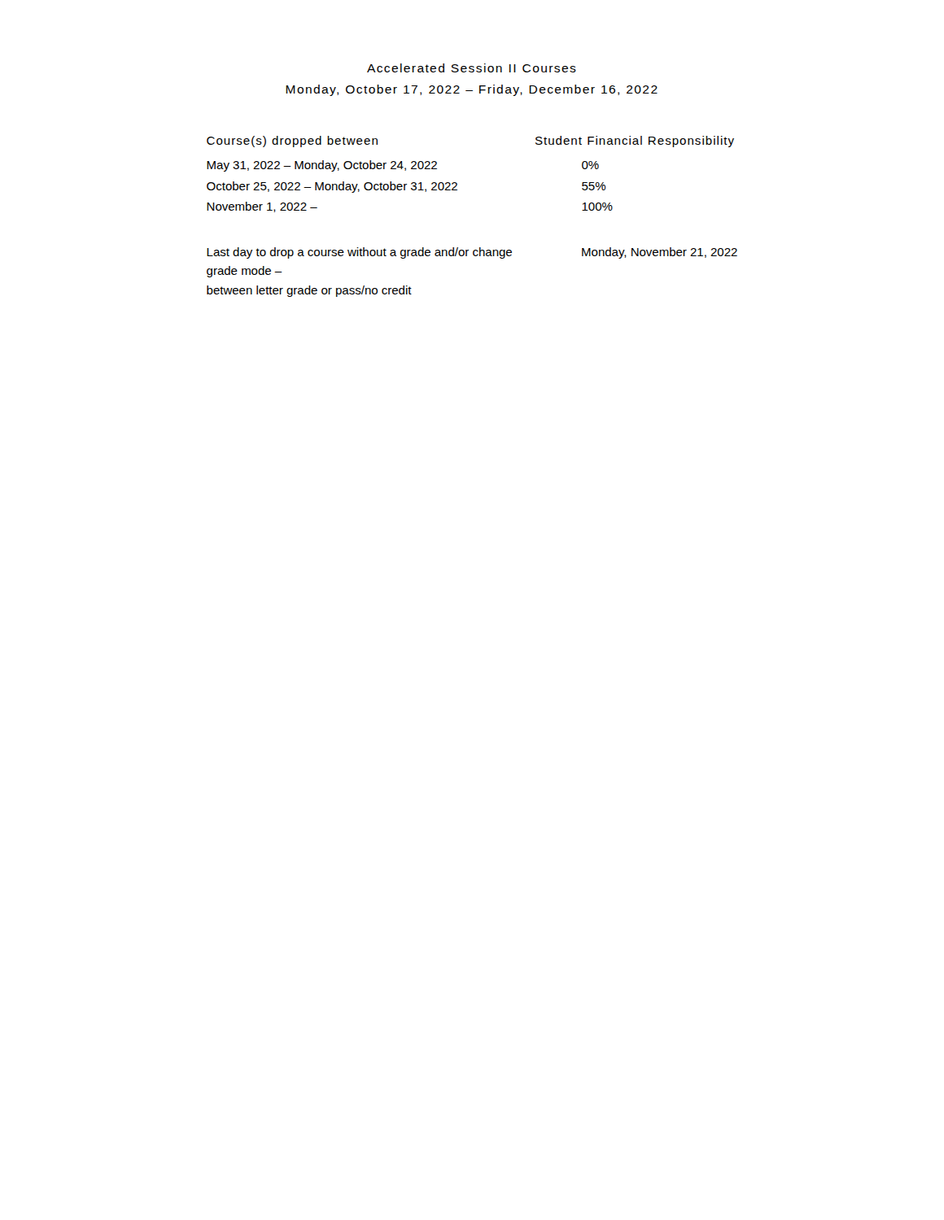Accelerated Session II Courses
Monday, October 17, 2022 – Friday, December 16, 2022
| Course(s) dropped between | Student Financial Responsibility |
| --- | --- |
| May 31, 2022 – Monday, October 24, 2022 | 0% |
| October 25, 2022 – Monday, October 31, 2022 | 55% |
| November 1, 2022 – | 100% |
| Last day to drop a course without a grade and/or change grade mode – between letter grade or pass/no credit | Monday, November 21, 2022 |